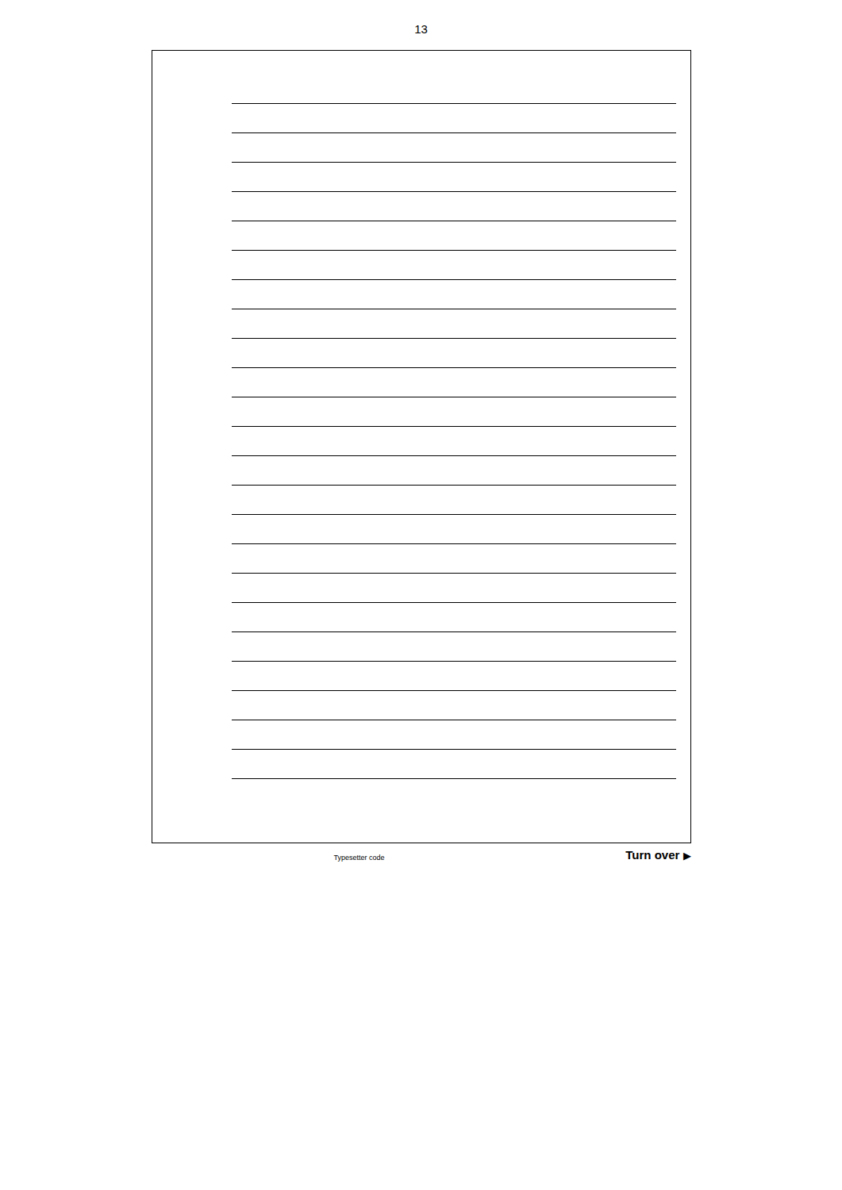13
Typesetter code Turn over ▶